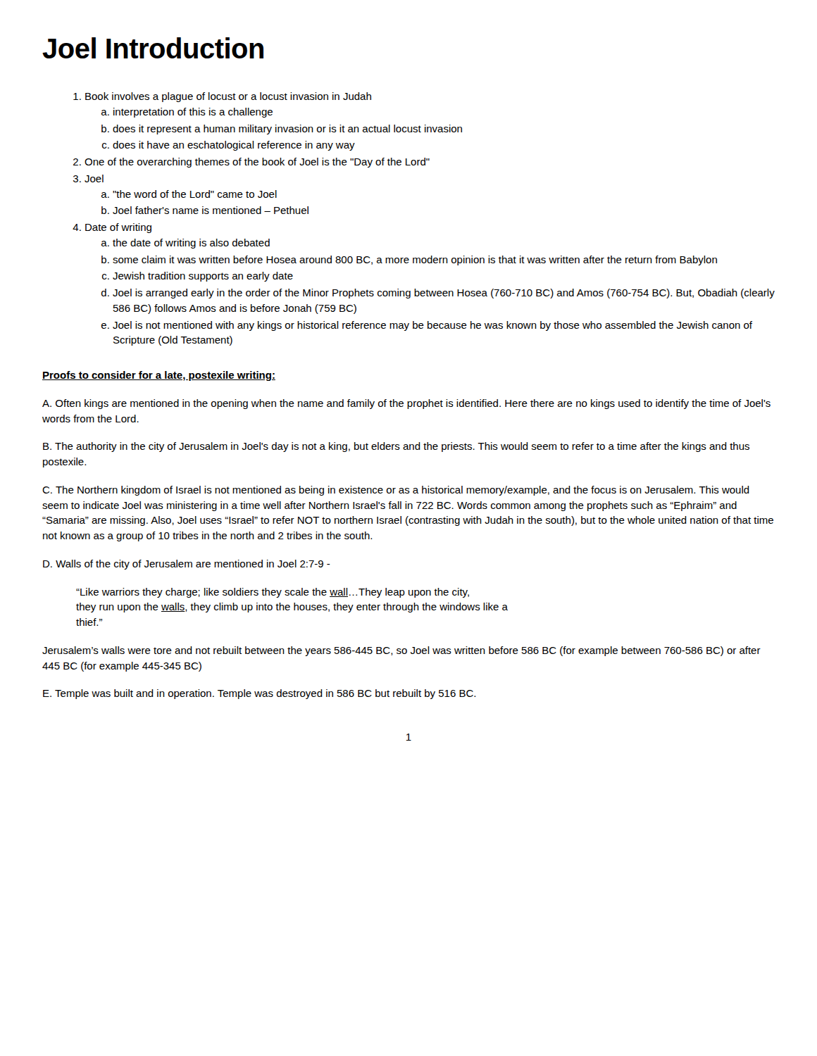Joel Introduction
Book involves a plague of locust or a locust invasion in Judah
interpretation of this is a challenge
does it represent a human military invasion or is it an actual locust invasion
does it have an eschatological reference in any way
One of the overarching themes of the book of Joel is the "Day of the Lord"
Joel
"the word of the Lord" came to Joel
Joel father's name is mentioned – Pethuel
Date of writing
the date of writing is also debated
some claim it was written before Hosea around 800 BC, a more modern opinion is that it was written after the return from Babylon
Jewish tradition supports an early date
Joel is arranged early in the order of the Minor Prophets coming between Hosea (760-710 BC) and Amos (760-754 BC). But, Obadiah (clearly 586 BC) follows Amos and is before Jonah (759 BC)
Joel is not mentioned with any kings or historical reference may be because he was known by those who assembled the Jewish canon of Scripture (Old Testament)
Proofs to consider for a late, postexile writing:
A. Often kings are mentioned in the opening when the name and family of the prophet is identified. Here there are no kings used to identify the time of Joel's words from the Lord.
B. The authority in the city of Jerusalem in Joel's day is not a king, but elders and the priests. This would seem to refer to a time after the kings and thus postexile.
C. The Northern kingdom of Israel is not mentioned as being in existence or as a historical memory/example, and the focus is on Jerusalem. This would seem to indicate Joel was ministering in a time well after Northern Israel's fall in 722 BC. Words common among the prophets such as “Ephraim” and “Samaria” are missing. Also, Joel uses “Israel” to refer NOT to northern Israel (contrasting with Judah in the south), but to the whole united nation of that time not known as a group of 10 tribes in the north and 2 tribes in the south.
D. Walls of the city of Jerusalem are mentioned in Joel 2:7-9 -
“Like warriors they charge; like soldiers they scale the wall…They leap upon the city,
they run upon the walls, they climb up into the houses, they enter through the windows like a
thief.”
Jerusalem’s walls were tore and not rebuilt between the years 586-445 BC, so Joel was written before 586 BC (for example between 760-586 BC) or after 445 BC (for example 445-345 BC)
E. Temple was built and in operation. Temple was destroyed in 586 BC but rebuilt by 516 BC.
1